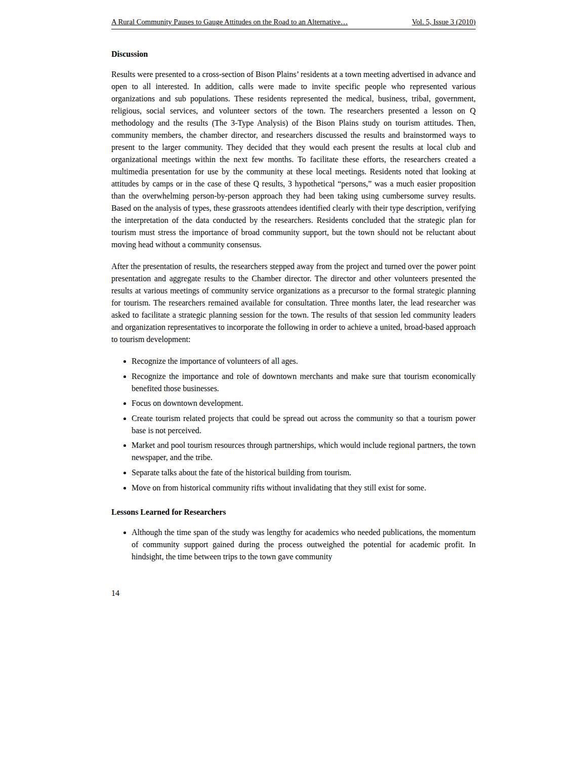A Rural Community Pauses to Gauge Attitudes on the Road to an Alternative… Vol. 5, Issue 3 (2010)
Discussion
Results were presented to a cross-section of Bison Plains’ residents at a town meeting advertised in advance and open to all interested. In addition, calls were made to invite specific people who represented various organizations and sub populations. These residents represented the medical, business, tribal, government, religious, social services, and volunteer sectors of the town. The researchers presented a lesson on Q methodology and the results (The 3-Type Analysis) of the Bison Plains study on tourism attitudes. Then, community members, the chamber director, and researchers discussed the results and brainstormed ways to present to the larger community. They decided that they would each present the results at local club and organizational meetings within the next few months. To facilitate these efforts, the researchers created a multimedia presentation for use by the community at these local meetings. Residents noted that looking at attitudes by camps or in the case of these Q results, 3 hypothetical “persons,” was a much easier proposition than the overwhelming person-by-person approach they had been taking using cumbersome survey results. Based on the analysis of types, these grassroots attendees identified clearly with their type description, verifying the interpretation of the data conducted by the researchers. Residents concluded that the strategic plan for tourism must stress the importance of broad community support, but the town should not be reluctant about moving head without a community consensus.
After the presentation of results, the researchers stepped away from the project and turned over the power point presentation and aggregate results to the Chamber director. The director and other volunteers presented the results at various meetings of community service organizations as a precursor to the formal strategic planning for tourism. The researchers remained available for consultation. Three months later, the lead researcher was asked to facilitate a strategic planning session for the town. The results of that session led community leaders and organization representatives to incorporate the following in order to achieve a united, broad-based approach to tourism development:
Recognize the importance of volunteers of all ages.
Recognize the importance and role of downtown merchants and make sure that tourism economically benefited those businesses.
Focus on downtown development.
Create tourism related projects that could be spread out across the community so that a tourism power base is not perceived.
Market and pool tourism resources through partnerships, which would include regional partners, the town newspaper, and the tribe.
Separate talks about the fate of the historical building from tourism.
Move on from historical community rifts without invalidating that they still exist for some.
Lessons Learned for Researchers
Although the time span of the study was lengthy for academics who needed publications, the momentum of community support gained during the process outweighed the potential for academic profit. In hindsight, the time between trips to the town gave community
14